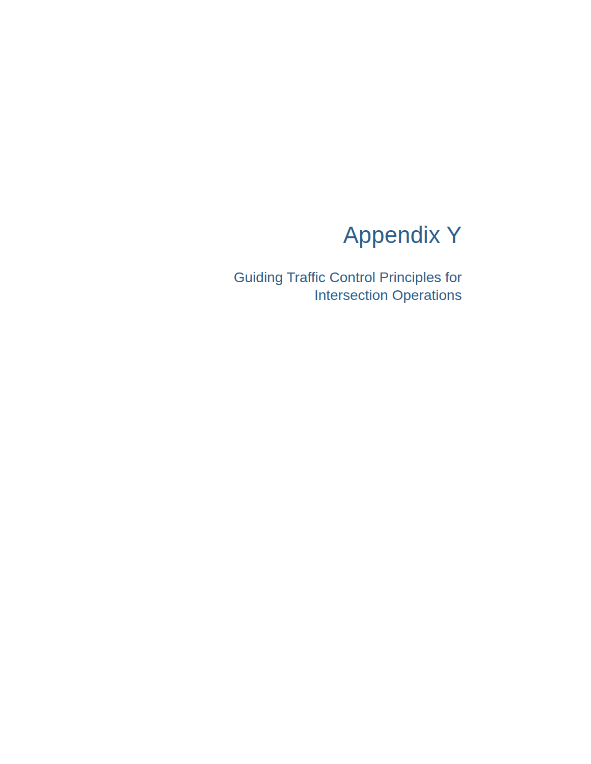Appendix Y
Guiding Traffic Control Principles for Intersection Operations